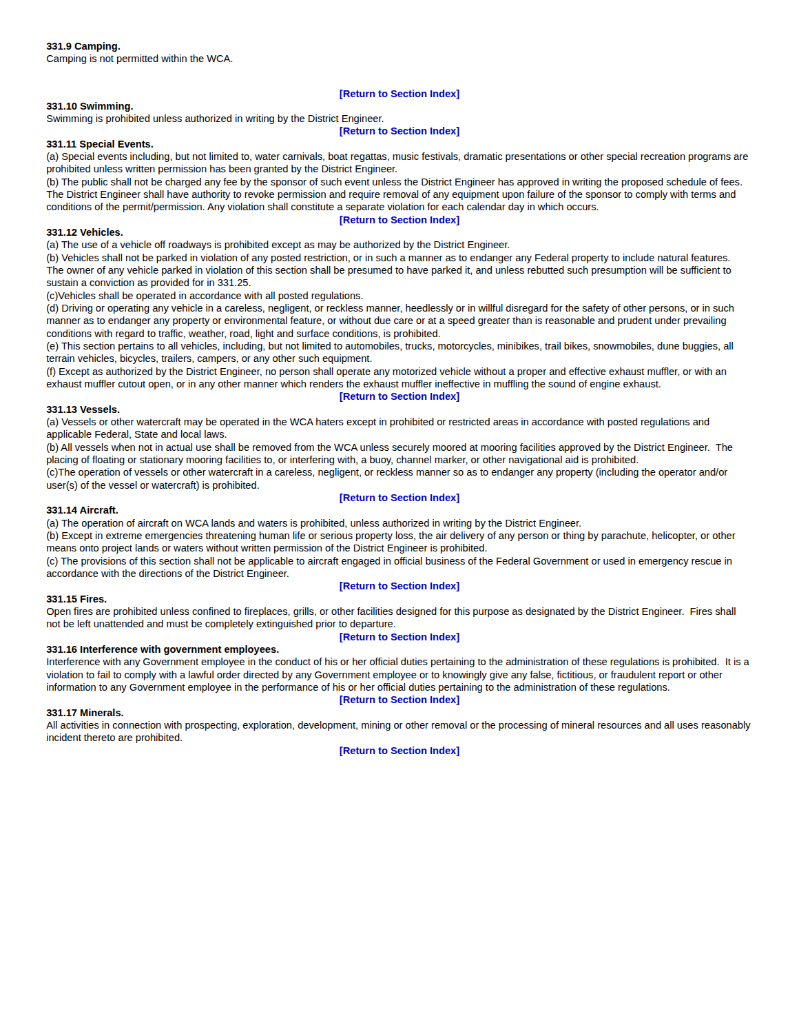331.9 Camping.
Camping is not permitted within the WCA.
[Return to Section Index]
331.10 Swimming.
Swimming is prohibited unless authorized in writing by the District Engineer.
[Return to Section Index]
331.11 Special Events.
(a) Special events including, but not limited to, water carnivals, boat regattas, music festivals, dramatic presentations or other special recreation programs are prohibited unless written permission has been granted by the District Engineer.
(b) The public shall not be charged any fee by the sponsor of such event unless the District Engineer has approved in writing the proposed schedule of fees. The District Engineer shall have authority to revoke permission and require removal of any equipment upon failure of the sponsor to comply with terms and conditions of the permit/permission. Any violation shall constitute a separate violation for each calendar day in which occurs.
[Return to Section Index]
331.12 Vehicles.
(a) The use of a vehicle off roadways is prohibited except as may be authorized by the District Engineer.
(b) Vehicles shall not be parked in violation of any posted restriction, or in such a manner as to endanger any Federal property to include natural features. The owner of any vehicle parked in violation of this section shall be presumed to have parked it, and unless rebutted such presumption will be sufficient to sustain a conviction as provided for in 331.25.
(c)Vehicles shall be operated in accordance with all posted regulations.
(d) Driving or operating any vehicle in a careless, negligent, or reckless manner, heedlessly or in willful disregard for the safety of other persons, or in such manner as to endanger any property or environmental feature, or without due care or at a speed greater than is reasonable and prudent under prevailing conditions with regard to traffic, weather, road, light and surface conditions, is prohibited.
(e) This section pertains to all vehicles, including, but not limited to automobiles, trucks, motorcycles, minibikes, trail bikes, snowmobiles, dune buggies, all terrain vehicles, bicycles, trailers, campers, or any other such equipment.
(f) Except as authorized by the District Engineer, no person shall operate any motorized vehicle without a proper and effective exhaust muffler, or with an exhaust muffler cutout open, or in any other manner which renders the exhaust muffler ineffective in muffling the sound of engine exhaust.
[Return to Section Index]
331.13 Vessels.
(a) Vessels or other watercraft may be operated in the WCA haters except in prohibited or restricted areas in accordance with posted regulations and applicable Federal, State and local laws.
(b) All vessels when not in actual use shall be removed from the WCA unless securely moored at mooring facilities approved by the District Engineer. The placing of floating or stationary mooring facilities to, or interfering with, a buoy, channel marker, or other navigational aid is prohibited.
(c)The operation of vessels or other watercraft in a careless, negligent, or reckless manner so as to endanger any property (including the operator and/or user(s) of the vessel or watercraft) is prohibited.
[Return to Section Index]
331.14 Aircraft.
(a) The operation of aircraft on WCA lands and waters is prohibited, unless authorized in writing by the District Engineer.
(b) Except in extreme emergencies threatening human life or serious property loss, the air delivery of any person or thing by parachute, helicopter, or other means onto project lands or waters without written permission of the District Engineer is prohibited.
(c) The provisions of this section shall not be applicable to aircraft engaged in official business of the Federal Government or used in emergency rescue in accordance with the directions of the District Engineer.
[Return to Section Index]
331.15 Fires.
Open fires are prohibited unless confined to fireplaces, grills, or other facilities designed for this purpose as designated by the District Engineer. Fires shall not be left unattended and must be completely extinguished prior to departure.
[Return to Section Index]
331.16 Interference with government employees.
Interference with any Government employee in the conduct of his or her official duties pertaining to the administration of these regulations is prohibited. It is a violation to fail to comply with a lawful order directed by any Government employee or to knowingly give any false, fictitious, or fraudulent report or other information to any Government employee in the performance of his or her official duties pertaining to the administration of these regulations.
[Return to Section Index]
331.17 Minerals.
All activities in connection with prospecting, exploration, development, mining or other removal or the processing of mineral resources and all uses reasonably incident thereto are prohibited.
[Return to Section Index]